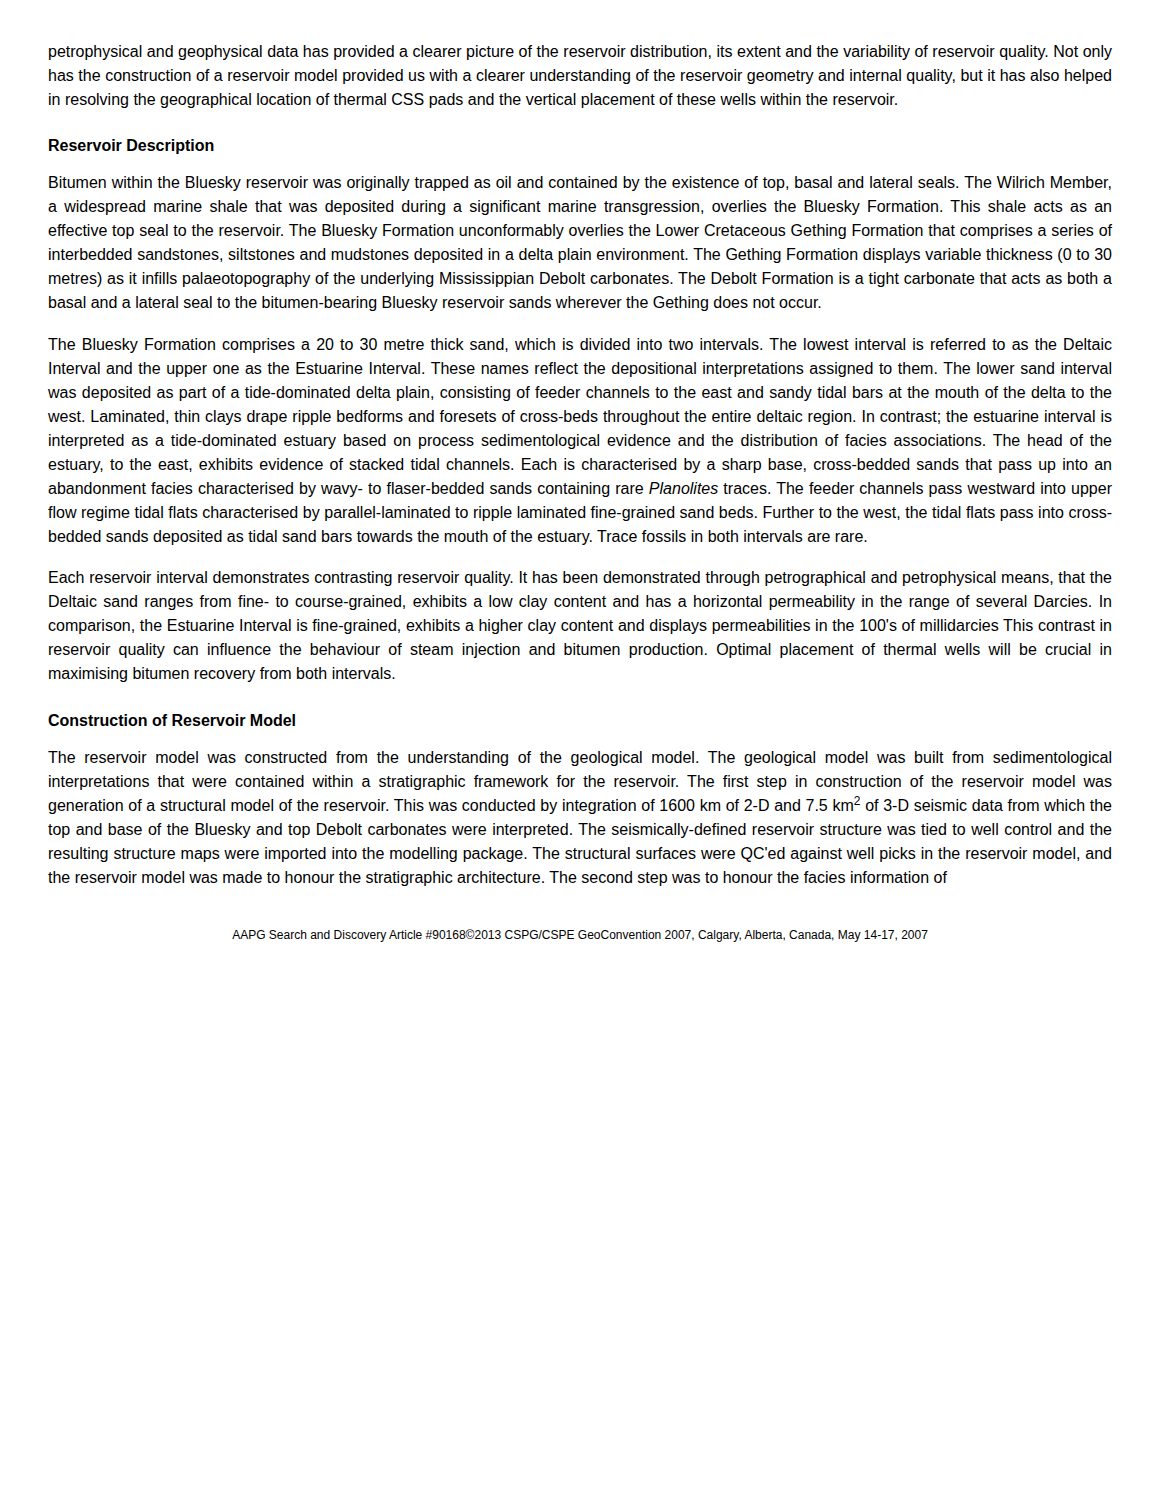petrophysical and geophysical data has provided a clearer picture of the reservoir distribution, its extent and the variability of reservoir quality. Not only has the construction of a reservoir model provided us with a clearer understanding of the reservoir geometry and internal quality, but it has also helped in resolving the geographical location of thermal CSS pads and the vertical placement of these wells within the reservoir.
Reservoir Description
Bitumen within the Bluesky reservoir was originally trapped as oil and contained by the existence of top, basal and lateral seals. The Wilrich Member, a widespread marine shale that was deposited during a significant marine transgression, overlies the Bluesky Formation. This shale acts as an effective top seal to the reservoir. The Bluesky Formation unconformably overlies the Lower Cretaceous Gething Formation that comprises a series of interbedded sandstones, siltstones and mudstones deposited in a delta plain environment. The Gething Formation displays variable thickness (0 to 30 metres) as it infills palaeotopography of the underlying Mississippian Debolt carbonates. The Debolt Formation is a tight carbonate that acts as both a basal and a lateral seal to the bitumen-bearing Bluesky reservoir sands wherever the Gething does not occur.
The Bluesky Formation comprises a 20 to 30 metre thick sand, which is divided into two intervals. The lowest interval is referred to as the Deltaic Interval and the upper one as the Estuarine Interval. These names reflect the depositional interpretations assigned to them. The lower sand interval was deposited as part of a tide-dominated delta plain, consisting of feeder channels to the east and sandy tidal bars at the mouth of the delta to the west. Laminated, thin clays drape ripple bedforms and foresets of cross-beds throughout the entire deltaic region. In contrast; the estuarine interval is interpreted as a tide-dominated estuary based on process sedimentological evidence and the distribution of facies associations. The head of the estuary, to the east, exhibits evidence of stacked tidal channels. Each is characterised by a sharp base, cross-bedded sands that pass up into an abandonment facies characterised by wavy- to flaser-bedded sands containing rare Planolites traces. The feeder channels pass westward into upper flow regime tidal flats characterised by parallel-laminated to ripple laminated fine-grained sand beds. Further to the west, the tidal flats pass into cross-bedded sands deposited as tidal sand bars towards the mouth of the estuary. Trace fossils in both intervals are rare.
Each reservoir interval demonstrates contrasting reservoir quality. It has been demonstrated through petrographical and petrophysical means, that the Deltaic sand ranges from fine- to course-grained, exhibits a low clay content and has a horizontal permeability in the range of several Darcies. In comparison, the Estuarine Interval is fine-grained, exhibits a higher clay content and displays permeabilities in the 100's of millidarcies This contrast in reservoir quality can influence the behaviour of steam injection and bitumen production. Optimal placement of thermal wells will be crucial in maximising bitumen recovery from both intervals.
Construction of Reservoir Model
The reservoir model was constructed from the understanding of the geological model. The geological model was built from sedimentological interpretations that were contained within a stratigraphic framework for the reservoir. The first step in construction of the reservoir model was generation of a structural model of the reservoir. This was conducted by integration of 1600 km of 2-D and 7.5 km2 of 3-D seismic data from which the top and base of the Bluesky and top Debolt carbonates were interpreted. The seismically-defined reservoir structure was tied to well control and the resulting structure maps were imported into the modelling package. The structural surfaces were QC'ed against well picks in the reservoir model, and the reservoir model was made to honour the stratigraphic architecture. The second step was to honour the facies information of
AAPG Search and Discovery Article #90168©2013 CSPG/CSPE GeoConvention 2007, Calgary, Alberta, Canada, May 14-17, 2007